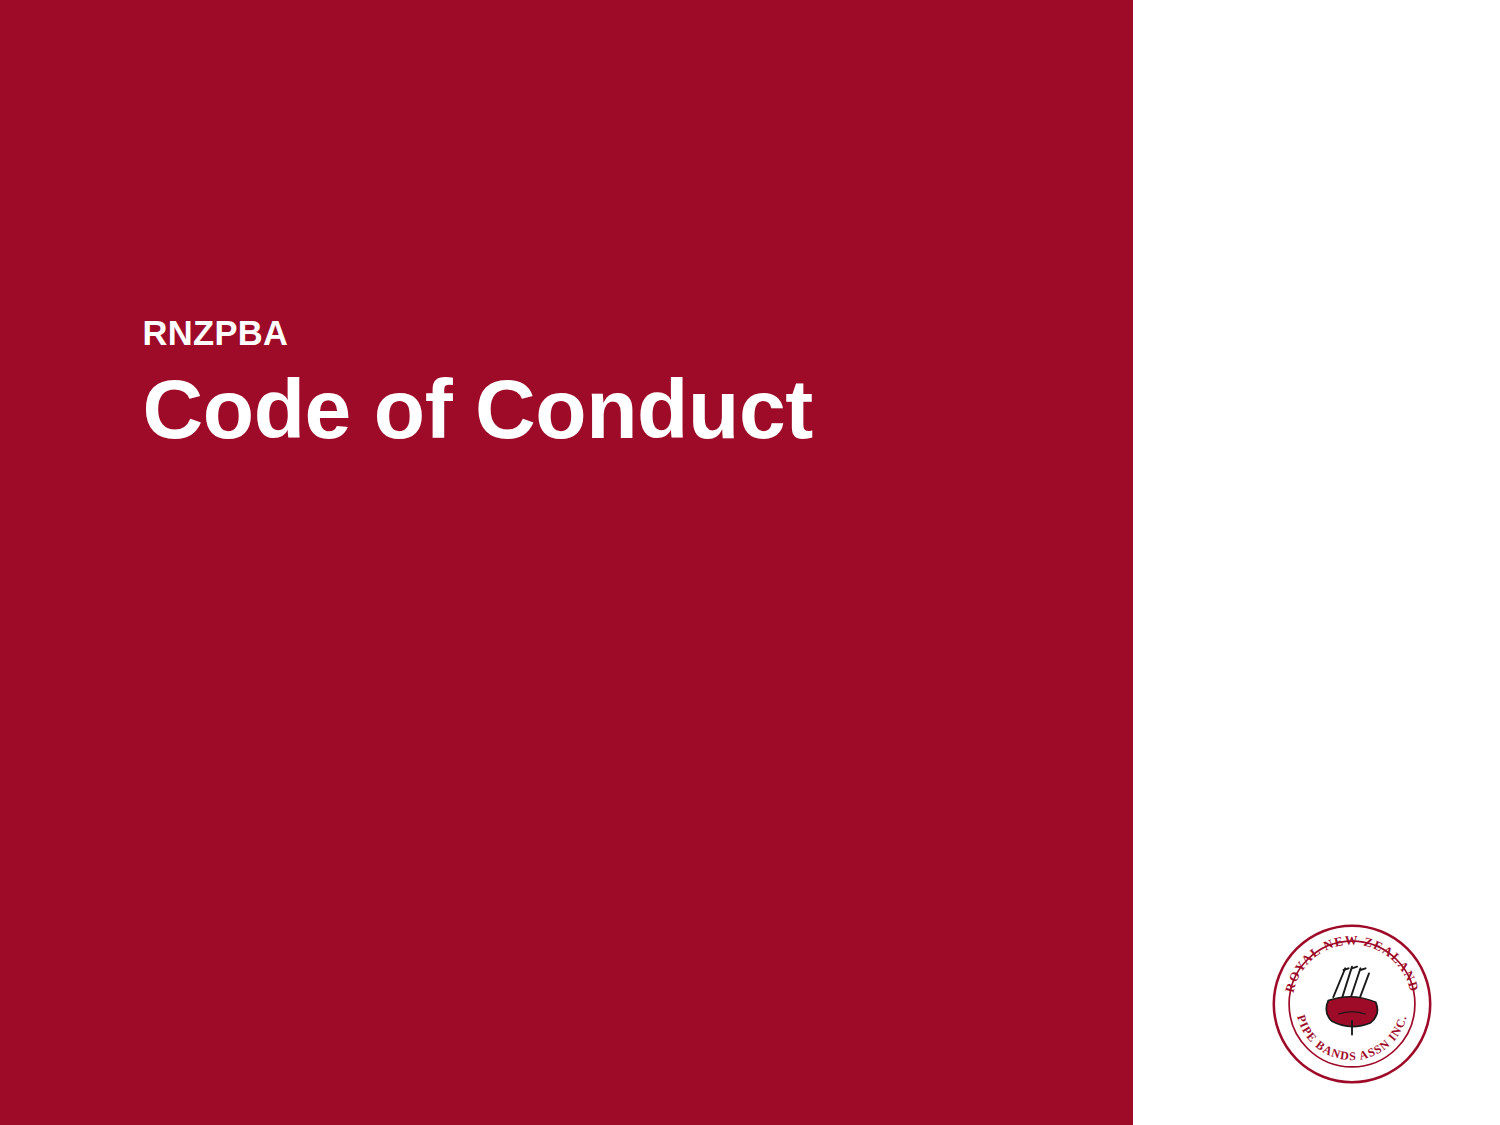RNZPBA
Code of Conduct
ROYAL NEW ZEALAND PIPE BANDS ASSN INC.